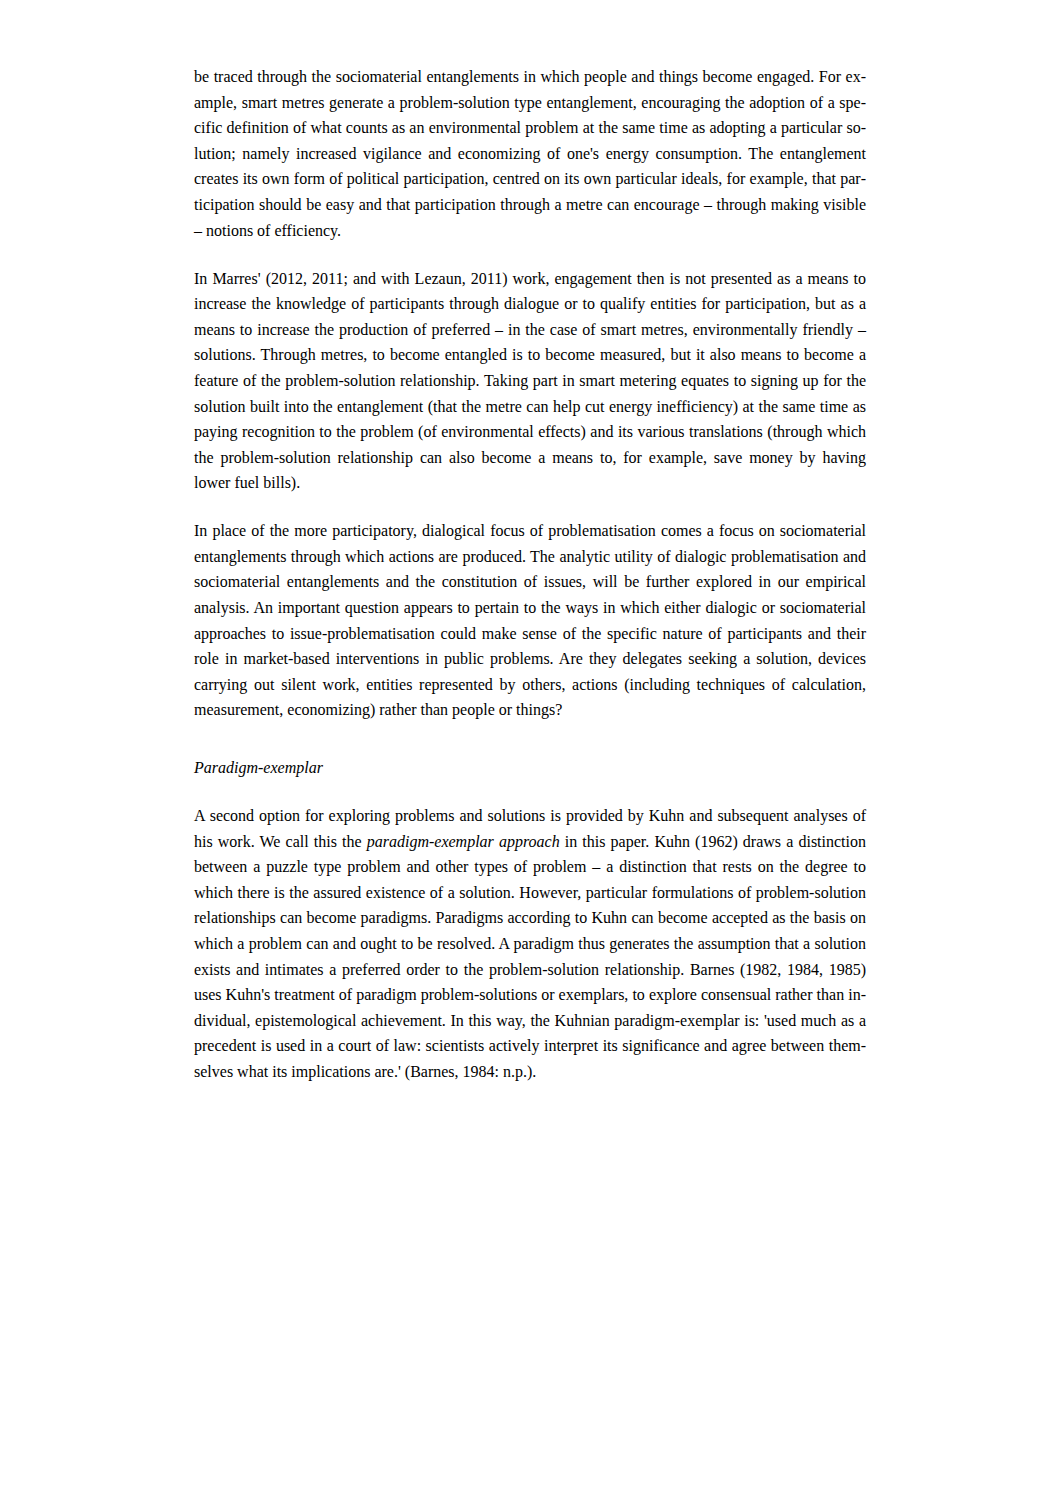be traced through the sociomaterial entanglements in which people and things become engaged. For example, smart metres generate a problem-solution type entanglement, encouraging the adoption of a specific definition of what counts as an environmental problem at the same time as adopting a particular solution; namely increased vigilance and economizing of one's energy consumption. The entanglement creates its own form of political participation, centred on its own particular ideals, for example, that participation should be easy and that participation through a metre can encourage – through making visible – notions of efficiency.
In Marres' (2012, 2011; and with Lezaun, 2011) work, engagement then is not presented as a means to increase the knowledge of participants through dialogue or to qualify entities for participation, but as a means to increase the production of preferred – in the case of smart metres, environmentally friendly – solutions. Through metres, to become entangled is to become measured, but it also means to become a feature of the problem-solution relationship. Taking part in smart metering equates to signing up for the solution built into the entanglement (that the metre can help cut energy inefficiency) at the same time as paying recognition to the problem (of environmental effects) and its various translations (through which the problem-solution relationship can also become a means to, for example, save money by having lower fuel bills).
In place of the more participatory, dialogical focus of problematisation comes a focus on sociomaterial entanglements through which actions are produced. The analytic utility of dialogic problematisation and sociomaterial entanglements and the constitution of issues, will be further explored in our empirical analysis. An important question appears to pertain to the ways in which either dialogic or sociomaterial approaches to issue-problematisation could make sense of the specific nature of participants and their role in market-based interventions in public problems. Are they delegates seeking a solution, devices carrying out silent work, entities represented by others, actions (including techniques of calculation, measurement, economizing) rather than people or things?
Paradigm-exemplar
A second option for exploring problems and solutions is provided by Kuhn and subsequent analyses of his work. We call this the paradigm-exemplar approach in this paper. Kuhn (1962) draws a distinction between a puzzle type problem and other types of problem – a distinction that rests on the degree to which there is the assured existence of a solution. However, particular formulations of problem-solution relationships can become paradigms. Paradigms according to Kuhn can become accepted as the basis on which a problem can and ought to be resolved. A paradigm thus generates the assumption that a solution exists and intimates a preferred order to the problem-solution relationship. Barnes (1982, 1984, 1985) uses Kuhn's treatment of paradigm problem-solutions or exemplars, to explore consensual rather than individual, epistemological achievement. In this way, the Kuhnian paradigm-exemplar is: 'used much as a precedent is used in a court of law: scientists actively interpret its significance and agree between themselves what its implications are.' (Barnes, 1984: n.p.).